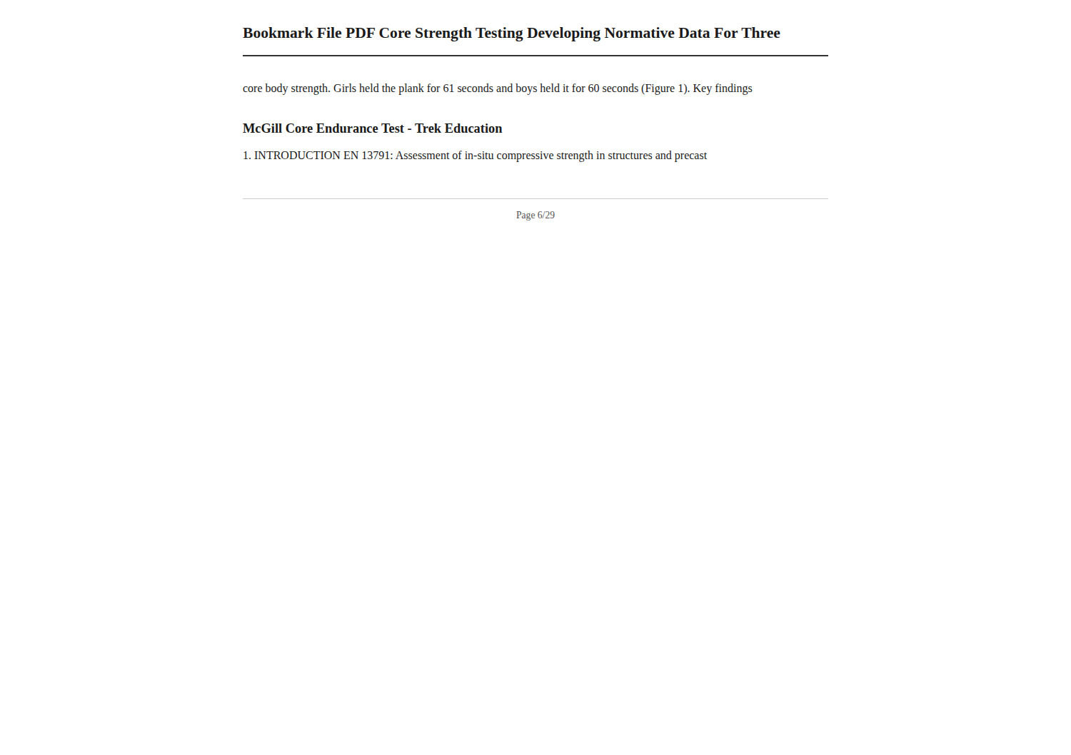Bookmark File PDF Core Strength Testing Developing Normative Data For Three
core body strength. Girls held the plank for 61 seconds and boys held it for 60 seconds (Figure 1). Key findings
McGill Core Endurance Test - Trek Education
1. INTRODUCTION EN 13791: Assessment of in-situ compressive strength in structures and precast
Page 6/29